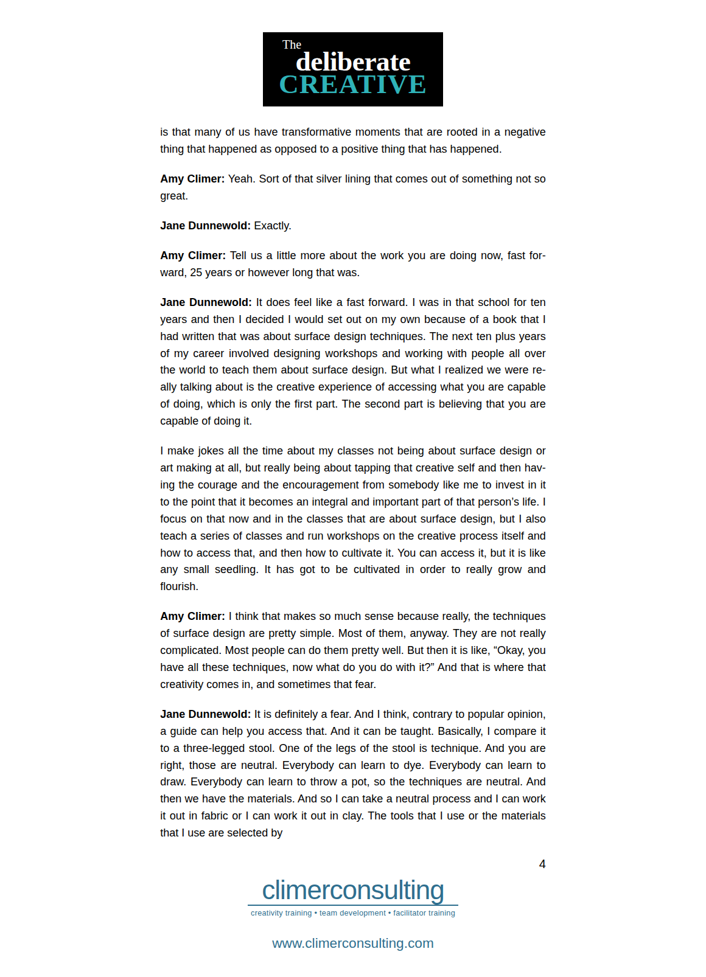The deliberate CREATIVE
is that many of us have transformative moments that are rooted in a negative thing that happened as opposed to a positive thing that has happened.
Amy Climer: Yeah. Sort of that silver lining that comes out of something not so great.
Jane Dunnewold: Exactly.
Amy Climer: Tell us a little more about the work you are doing now, fast forward, 25 years or however long that was.
Jane Dunnewold: It does feel like a fast forward. I was in that school for ten years and then I decided I would set out on my own because of a book that I had written that was about surface design techniques. The next ten plus years of my career involved designing workshops and working with people all over the world to teach them about surface design. But what I realized we were really talking about is the creative experience of accessing what you are capable of doing, which is only the first part. The second part is believing that you are capable of doing it.
I make jokes all the time about my classes not being about surface design or art making at all, but really being about tapping that creative self and then having the courage and the encouragement from somebody like me to invest in it to the point that it becomes an integral and important part of that person’s life. I focus on that now and in the classes that are about surface design, but I also teach a series of classes and run workshops on the creative process itself and how to access that, and then how to cultivate it. You can access it, but it is like any small seedling. It has got to be cultivated in order to really grow and flourish.
Amy Climer: I think that makes so much sense because really, the techniques of surface design are pretty simple. Most of them, anyway. They are not really complicated. Most people can do them pretty well. But then it is like, “Okay, you have all these techniques, now what do you do with it?” And that is where that creativity comes in, and sometimes that fear.
Jane Dunnewold: It is definitely a fear. And I think, contrary to popular opinion, a guide can help you access that. And it can be taught. Basically, I compare it to a three-legged stool. One of the legs of the stool is technique. And you are right, those are neutral. Everybody can learn to dye. Everybody can learn to draw. Everybody can learn to throw a pot, so the techniques are neutral. And then we have the materials. And so I can take a neutral process and I can work it out in fabric or I can work it out in clay. The tools that I use or the materials that I use are selected by
4
climerconsulting
creativity training • team development • facilitator training
www.climerconsulting.com